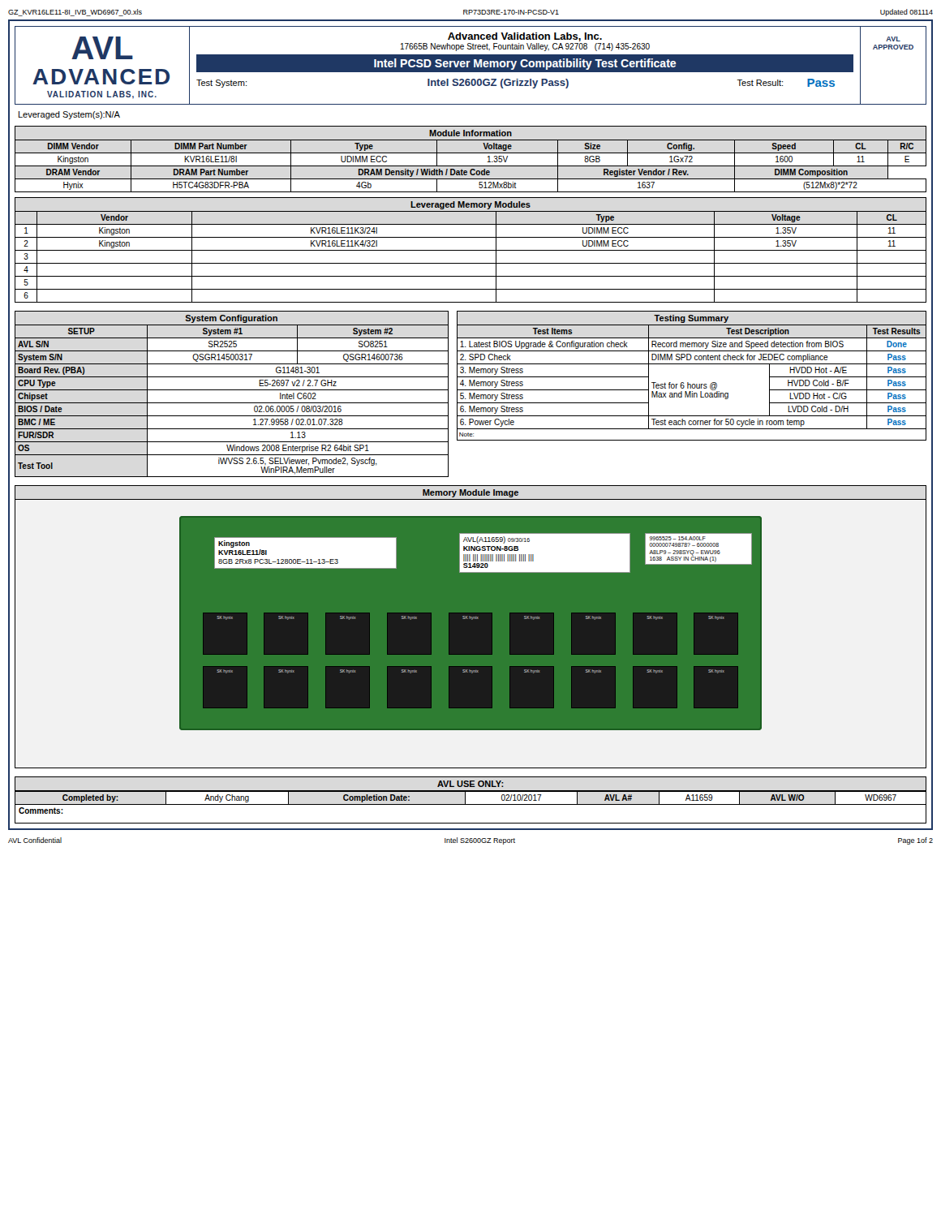GZ_KVR16LE11-8I_IVB_WD6967_00.xls
RP73D3RE-170-IN-PCSD-V1
Updated 081114
AVL
ADVANCED
VALIDATION LABS, INC.
Advanced Validation Labs, Inc.
17665B Newhope Street, Fountain Valley, CA 92708 (714) 435-2630
Intel PCSD Server Memory Compatibility Test Certificate
Test System:
Intel S2600GZ (Grizzly Pass)
Test Result:
Pass
AVL
APPROVED
Leveraged System(s):N/A
| Module Information |
| DIMM Vendor | DIMM Part Number | Type | Voltage | Size | Config. | Speed | CL | R/C |
| Kingston | KVR16LE11/8I | UDIMM ECC | 1.35V | 8GB | 1Gx72 | 1600 | 11 | E |
| DRAM Vendor | DRAM Part Number | DRAM Density / Width / Date Code | Register Vendor / Rev. | DIMM Composition |
| Hynix | H5TC4G83DFR-PBA | 4Gb | 512Mx8bit | 1637 | (512Mx8)*2*72 |
| Leveraged Memory Modules |
| | Vendor | | Type | Voltage | CL |
| 1 | Kingston | KVR16LE11K3/24I | UDIMM ECC | 1.35V | 11 |
| 2 | Kingston | KVR16LE11K4/32I | UDIMM ECC | 1.35V | 11 |
| 3 | | | | | |
| 4 | | | | | |
| 5 | | | | | |
| 6 | | | | | |
| System Configuration |
| SETUP | System #1 | System #2 |
| AVL S/N | SR2525 | SO8251 |
| System S/N | QSGR14500317 | QSGR14600736 |
| Board Rev. (PBA) | G11481-301 |
| CPU Type | E5-2697 v2 / 2.7 GHz |
| Chipset | Intel C602 |
| BIOS / Date | 02.06.0005 / 08/03/2016 |
| BMC / ME | 1.27.9958 / 02.01.07.328 |
| FUR/SDR | 1.13 |
| OS | Windows 2008 Enterprise R2 64bit SP1 |
| Test Tool | iWVSS 2.6.5, SELViewer, Pvmode2, Syscfg, WinPIRA,MemPuller |
| Testing Summary |
| Test Items | Test Description | Test Results |
| 1. Latest BIOS Upgrade & Configuration check | Record memory Size and Speed detection from BIOS | Done |
| 2. SPD Check | DIMM SPD content check for JEDEC compliance | Pass |
| 3. Memory Stress | Test for 6 hours @ Max and Min Loading | HVDD Hot - A/E | Pass |
| 4. Memory Stress | HVDD Cold - B/F | Pass |
| 5. Memory Stress | LVDD Hot - C/G | Pass |
| 6. Memory Stress | LVDD Cold - D/H | Pass |
| 6. Power Cycle | Test each corner for 50 cycle in room temp | Pass |
| Note: |
| Memory Module Image |
Kingston
KVR16LE11/8I
8GB 2Rx8 PC3L–12800E–11–13–E3
AVL(A11659) 09/30/16
KINGSTON-8GB
|||| ||| ||||||| ||||| ||||| |||| |||
S14920
9965525 – 154.A00LF
000000749878? – 6000008
A8LP9 – 298SYQ – EWU96
1638 ASSY IN CHINA (1)
SK hynix
SK hynix
SK hynix
SK hynix
SK hynix
SK hynix
SK hynix
SK hynix
SK hynix
SK hynix
SK hynix
SK hynix
SK hynix
SK hynix
SK hynix
SK hynix
SK hynix
SK hynix
AVL USE ONLY:
| Completed by: | Andy Chang | Completion Date: | 02/10/2017 | AVL A# | A11659 | AVL W/O | WD6967 |
Comments:
AVL Confidential
Intel S2600GZ Report
Page 1of 2